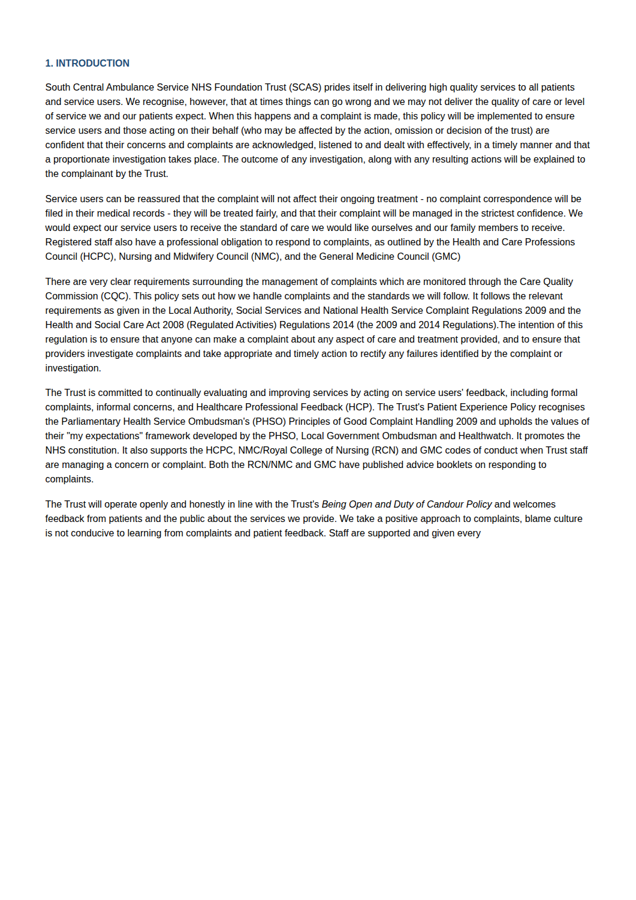1. INTRODUCTION
South Central Ambulance Service NHS Foundation Trust (SCAS) prides itself in delivering high quality services to all patients and service users. We recognise, however, that at times things can go wrong and we may not deliver the quality of care or level of service we and our patients expect. When this happens and a complaint is made, this policy will be implemented to ensure service users and those acting on their behalf (who may be affected by the action, omission or decision of the trust) are confident that their concerns and complaints are acknowledged, listened to and dealt with effectively, in a timely manner and that a proportionate investigation takes place. The outcome of any investigation, along with any resulting actions will be explained to the complainant by the Trust.
Service users can be reassured that the complaint will not affect their ongoing treatment - no complaint correspondence will be filed in their medical records - they will be treated fairly, and that their complaint will be managed in the strictest confidence. We would expect our service users to receive the standard of care we would like ourselves and our family members to receive. Registered staff also have a professional obligation to respond to complaints, as outlined by the Health and Care Professions Council (HCPC), Nursing and Midwifery Council (NMC), and the General Medicine Council (GMC)
There are very clear requirements surrounding the management of complaints which are monitored through the Care Quality Commission (CQC). This policy sets out how we handle complaints and the standards we will follow. It follows the relevant requirements as given in the Local Authority, Social Services and National Health Service Complaint Regulations 2009 and the Health and Social Care Act 2008 (Regulated Activities) Regulations 2014 (the 2009 and 2014 Regulations).The intention of this regulation is to ensure that anyone can make a complaint about any aspect of care and treatment provided, and to ensure that providers investigate complaints and take appropriate and timely action to rectify any failures identified by the complaint or investigation.
The Trust is committed to continually evaluating and improving services by acting on service users' feedback, including formal complaints, informal concerns, and Healthcare Professional Feedback (HCP). The Trust's Patient Experience Policy recognises the Parliamentary Health Service Ombudsman's (PHSO) Principles of Good Complaint Handling 2009 and upholds the values of their "my expectations" framework developed by the PHSO, Local Government Ombudsman and Healthwatch. It promotes the NHS constitution. It also supports the HCPC, NMC/Royal College of Nursing (RCN) and GMC codes of conduct when Trust staff are managing a concern or complaint. Both the RCN/NMC and GMC have published advice booklets on responding to complaints.
The Trust will operate openly and honestly in line with the Trust's Being Open and Duty of Candour Policy and welcomes feedback from patients and the public about the services we provide. We take a positive approach to complaints, blame culture is not conducive to learning from complaints and patient feedback. Staff are supported and given every